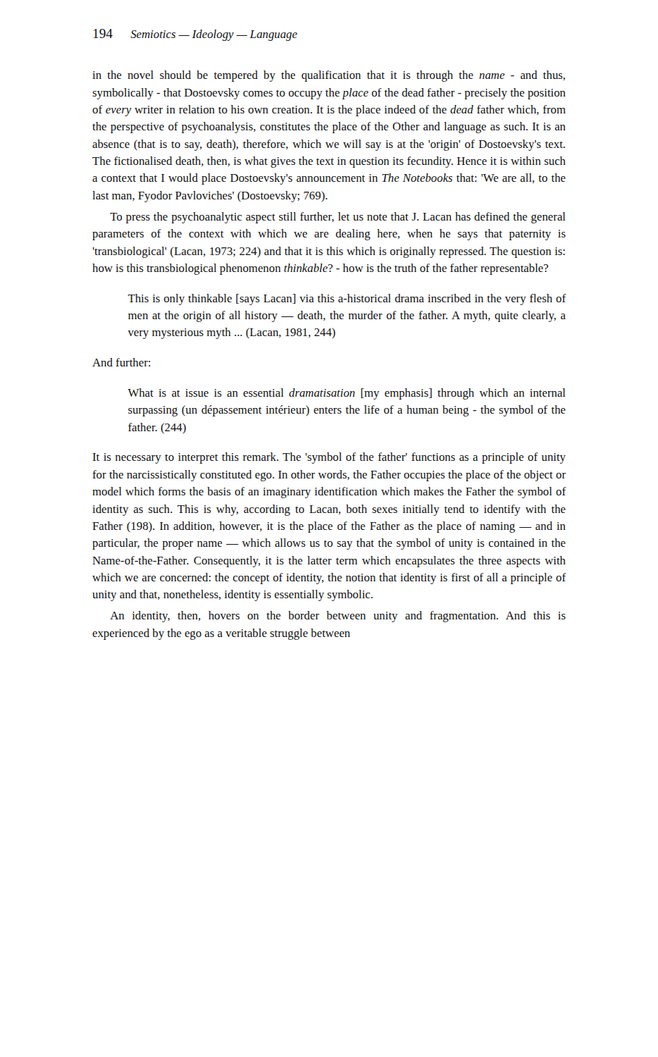194 Semiotics — Ideology — Language
in the novel should be tempered by the qualification that it is through the name - and thus, symbolically - that Dostoevsky comes to occupy the place of the dead father - precisely the position of every writer in relation to his own creation. It is the place indeed of the dead father which, from the perspective of psychoanalysis, constitutes the place of the Other and language as such. It is an absence (that is to say, death), therefore, which we will say is at the 'origin' of Dostoevsky's text. The fictionalised death, then, is what gives the text in question its fecundity. Hence it is within such a context that I would place Dostoevsky's announcement in The Notebooks that: 'We are all, to the last man, Fyodor Pavloviches' (Dostoevsky; 769).
To press the psychoanalytic aspect still further, let us note that J. Lacan has defined the general parameters of the context with which we are dealing here, when he says that paternity is 'transbiological' (Lacan, 1973; 224) and that it is this which is originally repressed. The question is: how is this transbiological phenomenon thinkable? - how is the truth of the father representable?
This is only thinkable [says Lacan] via this a-historical drama inscribed in the very flesh of men at the origin of all history — death, the murder of the father. A myth, quite clearly, a very mysterious myth ... (Lacan, 1981, 244)
And further:
What is at issue is an essential dramatisation [my emphasis] through which an internal surpassing (un dépassement intérieur) enters the life of a human being - the symbol of the father. (244)
It is necessary to interpret this remark. The 'symbol of the father' functions as a principle of unity for the narcissistically constituted ego. In other words, the Father occupies the place of the object or model which forms the basis of an imaginary identification which makes the Father the symbol of identity as such. This is why, according to Lacan, both sexes initially tend to identify with the Father (198). In addition, however, it is the place of the Father as the place of naming — and in particular, the proper name — which allows us to say that the symbol of unity is contained in the Name-of-the-Father. Consequently, it is the latter term which encapsulates the three aspects with which we are concerned: the concept of identity, the notion that identity is first of all a principle of unity and that, nonetheless, identity is essentially symbolic.
An identity, then, hovers on the border between unity and fragmentation. And this is experienced by the ego as a veritable struggle between